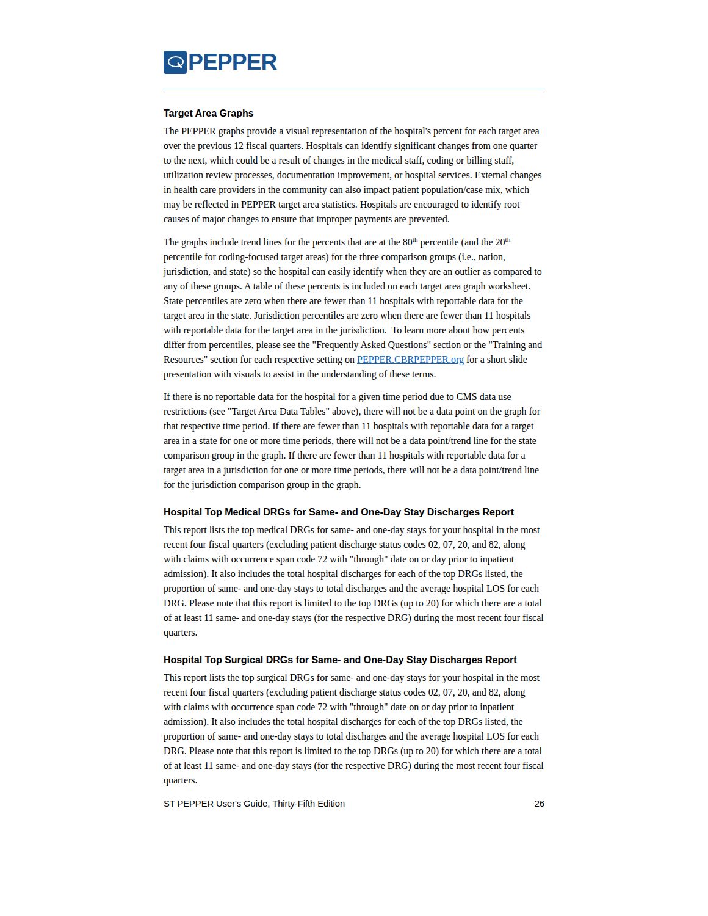PEPPER
Target Area Graphs
The PEPPER graphs provide a visual representation of the hospital's percent for each target area over the previous 12 fiscal quarters. Hospitals can identify significant changes from one quarter to the next, which could be a result of changes in the medical staff, coding or billing staff, utilization review processes, documentation improvement, or hospital services. External changes in health care providers in the community can also impact patient population/case mix, which may be reflected in PEPPER target area statistics. Hospitals are encouraged to identify root causes of major changes to ensure that improper payments are prevented.
The graphs include trend lines for the percents that are at the 80th percentile (and the 20th percentile for coding-focused target areas) for the three comparison groups (i.e., nation, jurisdiction, and state) so the hospital can easily identify when they are an outlier as compared to any of these groups. A table of these percents is included on each target area graph worksheet. State percentiles are zero when there are fewer than 11 hospitals with reportable data for the target area in the state. Jurisdiction percentiles are zero when there are fewer than 11 hospitals with reportable data for the target area in the jurisdiction. To learn more about how percents differ from percentiles, please see the "Frequently Asked Questions" section or the "Training and Resources" section for each respective setting on PEPPER.CBRPEPPER.org for a short slide presentation with visuals to assist in the understanding of these terms.
If there is no reportable data for the hospital for a given time period due to CMS data use restrictions (see "Target Area Data Tables" above), there will not be a data point on the graph for that respective time period. If there are fewer than 11 hospitals with reportable data for a target area in a state for one or more time periods, there will not be a data point/trend line for the state comparison group in the graph. If there are fewer than 11 hospitals with reportable data for a target area in a jurisdiction for one or more time periods, there will not be a data point/trend line for the jurisdiction comparison group in the graph.
Hospital Top Medical DRGs for Same- and One-Day Stay Discharges Report
This report lists the top medical DRGs for same- and one-day stays for your hospital in the most recent four fiscal quarters (excluding patient discharge status codes 02, 07, 20, and 82, along with claims with occurrence span code 72 with "through" date on or day prior to inpatient admission). It also includes the total hospital discharges for each of the top DRGs listed, the proportion of same- and one-day stays to total discharges and the average hospital LOS for each DRG. Please note that this report is limited to the top DRGs (up to 20) for which there are a total of at least 11 same- and one-day stays (for the respective DRG) during the most recent four fiscal quarters.
Hospital Top Surgical DRGs for Same- and One-Day Stay Discharges Report
This report lists the top surgical DRGs for same- and one-day stays for your hospital in the most recent four fiscal quarters (excluding patient discharge status codes 02, 07, 20, and 82, along with claims with occurrence span code 72 with "through" date on or day prior to inpatient admission). It also includes the total hospital discharges for each of the top DRGs listed, the proportion of same- and one-day stays to total discharges and the average hospital LOS for each DRG. Please note that this report is limited to the top DRGs (up to 20) for which there are a total of at least 11 same- and one-day stays (for the respective DRG) during the most recent four fiscal quarters.
ST PEPPER User's Guide, Thirty-Fifth Edition 26